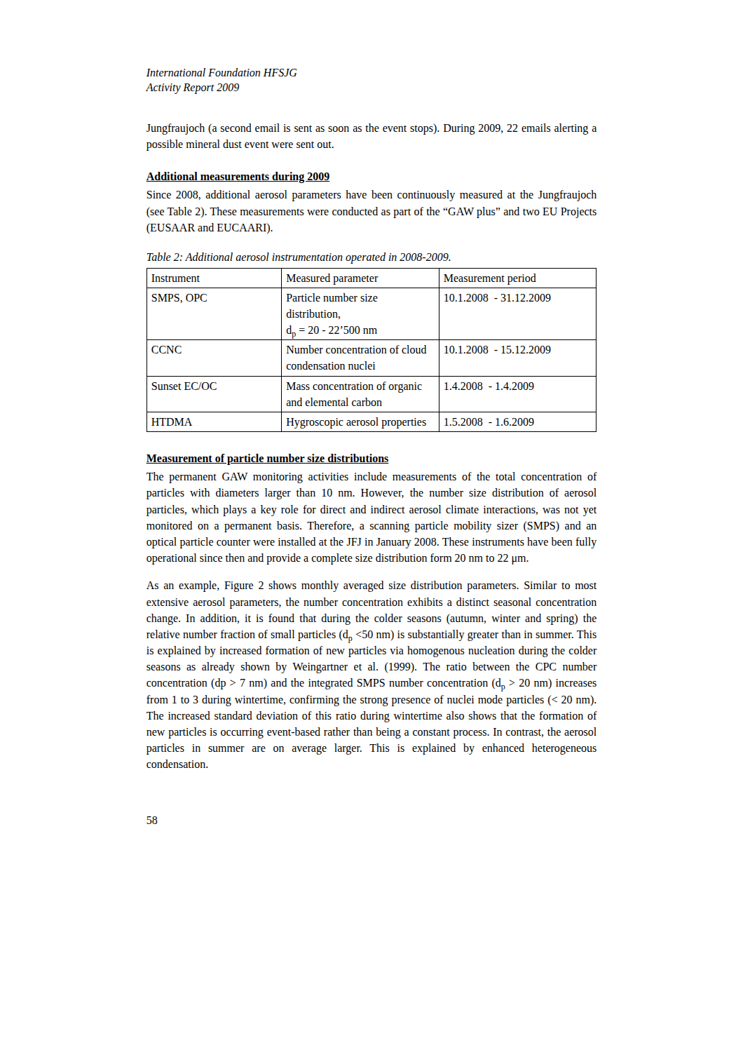International Foundation HFSJG
Activity Report 2009
Jungfraujoch (a second email is sent as soon as the event stops). During 2009, 22 emails alerting a possible mineral dust event were sent out.
Additional measurements during 2009
Since 2008, additional aerosol parameters have been continuously measured at the Jungfraujoch (see Table 2). These measurements were conducted as part of the “GAW plus” and two EU Projects (EUSAAR and EUCAARI).
Table 2: Additional aerosol instrumentation operated in 2008-2009.
| Instrument | Measured parameter | Measurement period |
| --- | --- | --- |
| SMPS, OPC | Particle number size distribution, d p = 20 - 22’500 nm | 10.1.2008 - 31.12.2009 |
| CCNC | Number concentration of cloud condensation nuclei | 10.1.2008 - 15.12.2009 |
| Sunset EC/OC | Mass concentration of organic and elemental carbon | 1.4.2008 - 1.4.2009 |
| HTDMA | Hygroscopic aerosol properties | 1.5.2008 - 1.6.2009 |
Measurement of particle number size distributions
The permanent GAW monitoring activities include measurements of the total concentration of particles with diameters larger than 10 nm. However, the number size distribution of aerosol particles, which plays a key role for direct and indirect aerosol climate interactions, was not yet monitored on a permanent basis. Therefore, a scanning particle mobility sizer (SMPS) and an optical particle counter were installed at the JFJ in January 2008. These instruments have been fully operational since then and provide a complete size distribution form 20 nm to 22 μm.
As an example, Figure 2 shows monthly averaged size distribution parameters. Similar to most extensive aerosol parameters, the number concentration exhibits a distinct seasonal concentration change. In addition, it is found that during the colder seasons (autumn, winter and spring) the relative number fraction of small particles (dp <50 nm) is substantially greater than in summer. This is explained by increased formation of new particles via homogenous nucleation during the colder seasons as already shown by Weingartner et al. (1999). The ratio between the CPC number concentration (dp > 7 nm) and the integrated SMPS number concentration (dp > 20 nm) increases from 1 to 3 during wintertime, confirming the strong presence of nuclei mode particles (< 20 nm). The increased standard deviation of this ratio during wintertime also shows that the formation of new particles is occurring event-based rather than being a constant process. In contrast, the aerosol particles in summer are on average larger. This is explained by enhanced heterogeneous condensation.
58